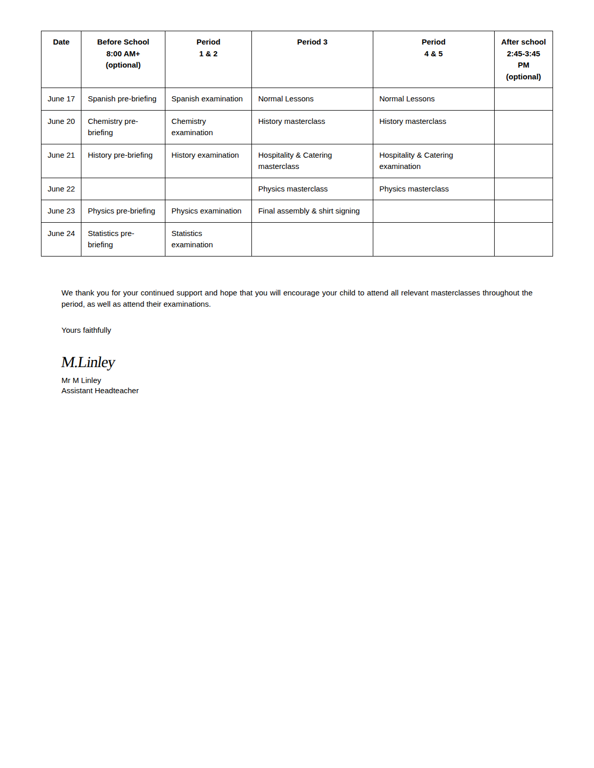| Date | Before School 8:00 AM+ (optional) | Period 1 & 2 | Period 3 | Period 4 & 5 | After school 2:45-3:45 PM (optional) |
| --- | --- | --- | --- | --- | --- |
| June 17 | Spanish pre-briefing | Spanish examination | Normal Lessons | Normal Lessons | |
| June 20 | Chemistry pre-briefing | Chemistry examination | History masterclass | History masterclass | |
| June 21 | History pre-briefing | History examination | Hospitality & Catering masterclass | Hospitality & Catering examination | |
| June 22 | | | Physics masterclass | Physics masterclass | |
| June 23 | Physics pre-briefing | Physics examination | Final assembly & shirt signing | | |
| June 24 | Statistics pre-briefing | Statistics examination | | | |
We thank you for your continued support and hope that you will encourage your child to attend all relevant masterclasses throughout the period, as well as attend their examinations.
Yours faithfully
M.Linley
Mr M Linley
Assistant Headteacher